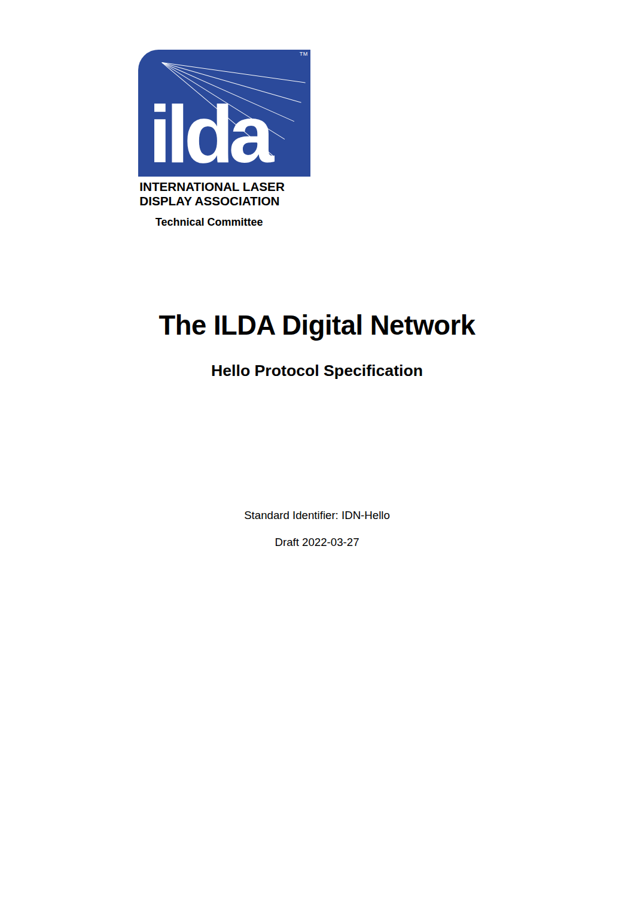TM ilda
INTERNATIONAL LASER
DISPLAY ASSOCIATION
Technical Committee
The ILDA Digital Network
Hello Protocol Specification
Standard Identifier: IDN-Hello
Draft 2022-03-27